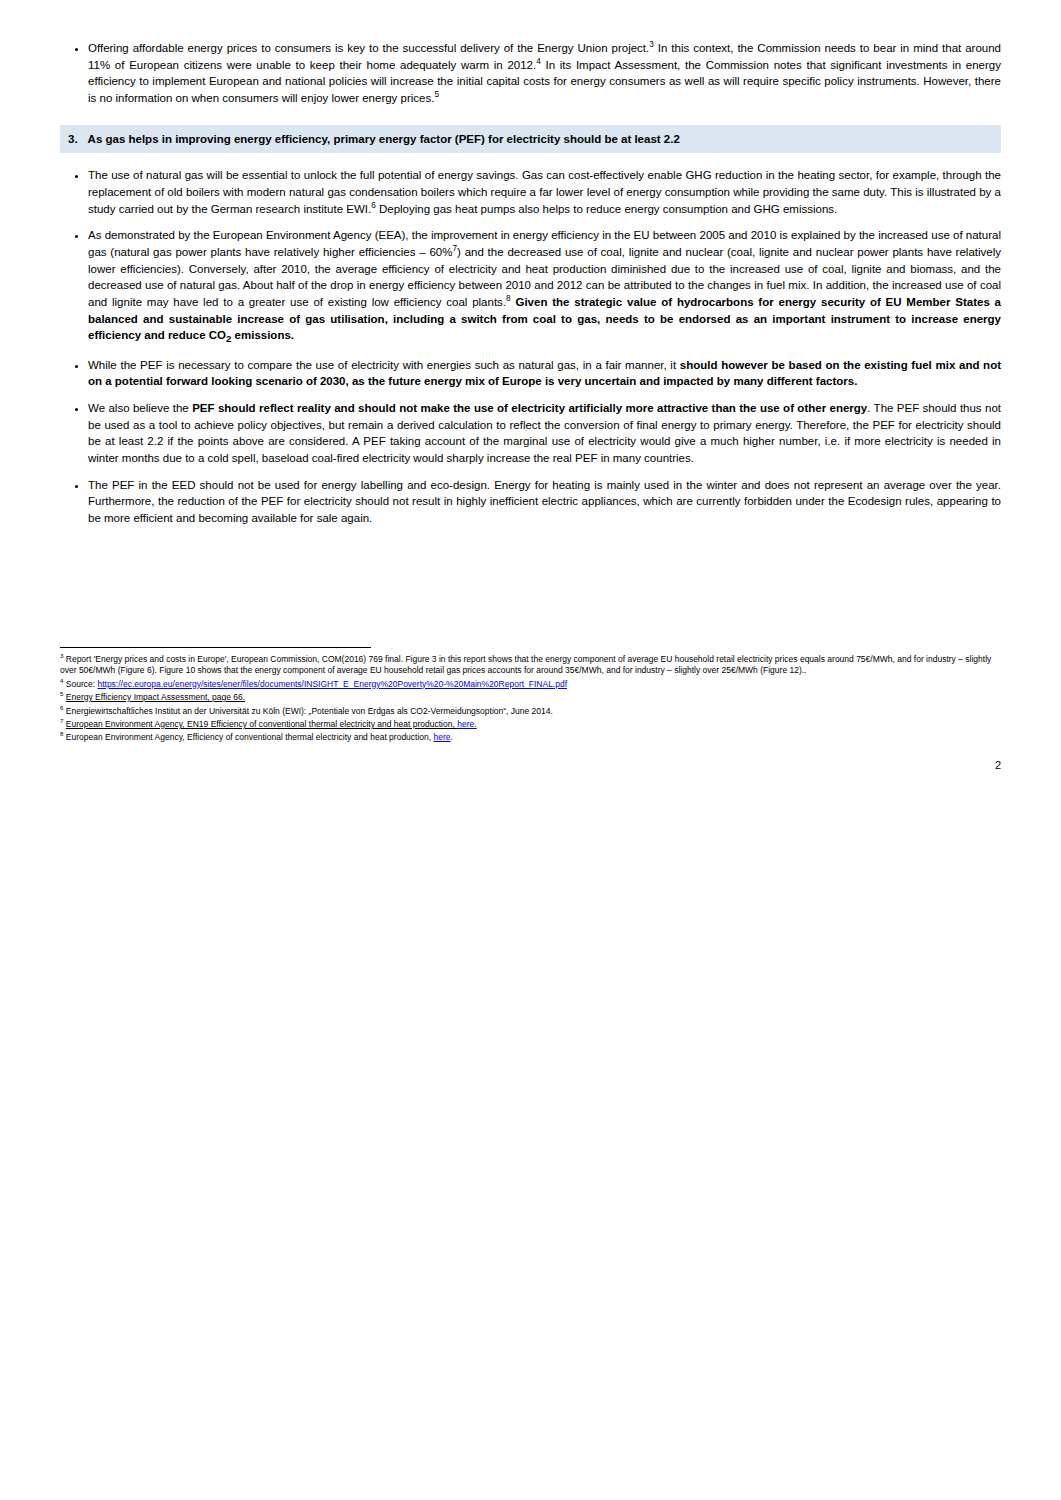Offering affordable energy prices to consumers is key to the successful delivery of the Energy Union project.3 In this context, the Commission needs to bear in mind that around 11% of European citizens were unable to keep their home adequately warm in 2012.4 In its Impact Assessment, the Commission notes that significant investments in energy efficiency to implement European and national policies will increase the initial capital costs for energy consumers as well as will require specific policy instruments. However, there is no information on when consumers will enjoy lower energy prices.5
3. As gas helps in improving energy efficiency, primary energy factor (PEF) for electricity should be at least 2.2
The use of natural gas will be essential to unlock the full potential of energy savings. Gas can cost-effectively enable GHG reduction in the heating sector, for example, through the replacement of old boilers with modern natural gas condensation boilers which require a far lower level of energy consumption while providing the same duty. This is illustrated by a study carried out by the German research institute EWI.6 Deploying gas heat pumps also helps to reduce energy consumption and GHG emissions.
As demonstrated by the European Environment Agency (EEA), the improvement in energy efficiency in the EU between 2005 and 2010 is explained by the increased use of natural gas (natural gas power plants have relatively higher efficiencies – 60%7) and the decreased use of coal, lignite and nuclear (coal, lignite and nuclear power plants have relatively lower efficiencies). Conversely, after 2010, the average efficiency of electricity and heat production diminished due to the increased use of coal, lignite and biomass, and the decreased use of natural gas. About half of the drop in energy efficiency between 2010 and 2012 can be attributed to the changes in fuel mix. In addition, the increased use of coal and lignite may have led to a greater use of existing low efficiency coal plants.8 Given the strategic value of hydrocarbons for energy security of EU Member States a balanced and sustainable increase of gas utilisation, including a switch from coal to gas, needs to be endorsed as an important instrument to increase energy efficiency and reduce CO2 emissions.
While the PEF is necessary to compare the use of electricity with energies such as natural gas, in a fair manner, it should however be based on the existing fuel mix and not on a potential forward looking scenario of 2030, as the future energy mix of Europe is very uncertain and impacted by many different factors.
We also believe the PEF should reflect reality and should not make the use of electricity artificially more attractive than the use of other energy. The PEF should thus not be used as a tool to achieve policy objectives, but remain a derived calculation to reflect the conversion of final energy to primary energy. Therefore, the PEF for electricity should be at least 2.2 if the points above are considered. A PEF taking account of the marginal use of electricity would give a much higher number, i.e. if more electricity is needed in winter months due to a cold spell, baseload coal-fired electricity would sharply increase the real PEF in many countries.
The PEF in the EED should not be used for energy labelling and eco-design. Energy for heating is mainly used in the winter and does not represent an average over the year. Furthermore, the reduction of the PEF for electricity should not result in highly inefficient electric appliances, which are currently forbidden under the Ecodesign rules, appearing to be more efficient and becoming available for sale again.
3 Report 'Energy prices and costs in Europe', European Commission, COM(2016) 769 final. Figure 3 in this report shows that the energy component of average EU household retail electricity prices equals around 75€/MWh, and for industry – slightly over 50€/MWh (Figure 6). Figure 10 shows that the energy component of average EU household retail gas prices accounts for around 35€/MWh, and for industry – slightly over 25€/MWh (Figure 12)..
4 Source: https://ec.europa.eu/energy/sites/ener/files/documents/INSIGHT_E_Energy%20Poverty%20-%20Main%20Report_FINAL.pdf
5 Energy Efficiency Impact Assessment, page 66.
6 Energiewirtschaftliches Institut an der Universität zu Köln (EWI): „Potentiale von Erdgas als CO2-Vermeidungsoption“, June 2014.
7 European Environment Agency, EN19 Efficiency of conventional thermal electricity and heat production, here.
8 European Environment Agency, Efficiency of conventional thermal electricity and heat production, here.
2